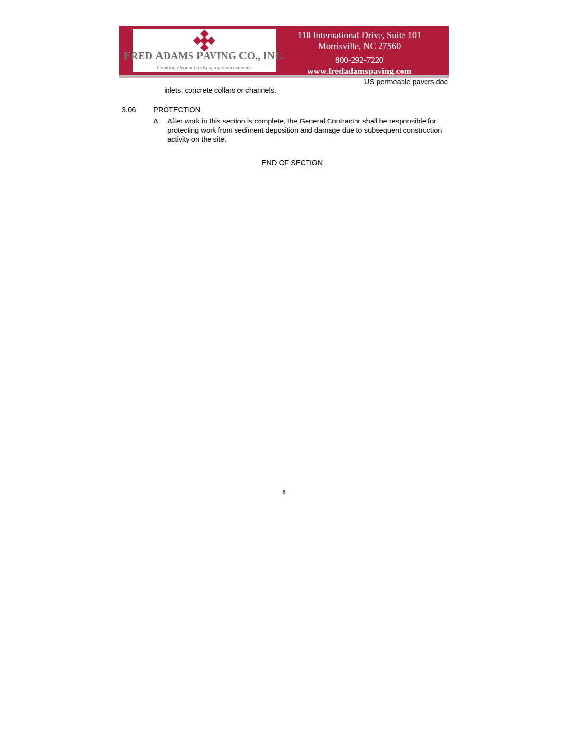FRED ADAMS PAVING CO., INC.
Creating elegant hardscaping environments.
118 International Drive, Suite 101
Morrisville, NC 27560
800-292-7220
www.fredadamspaving.com
US-permeable pavers.doc
inlets, concrete collars or channels.
3.06
PROTECTION
A.
After work in this section is complete, the General Contractor shall be responsible for protecting work from sediment deposition and damage due to subsequent construction activity on the site.
END OF SECTION
8